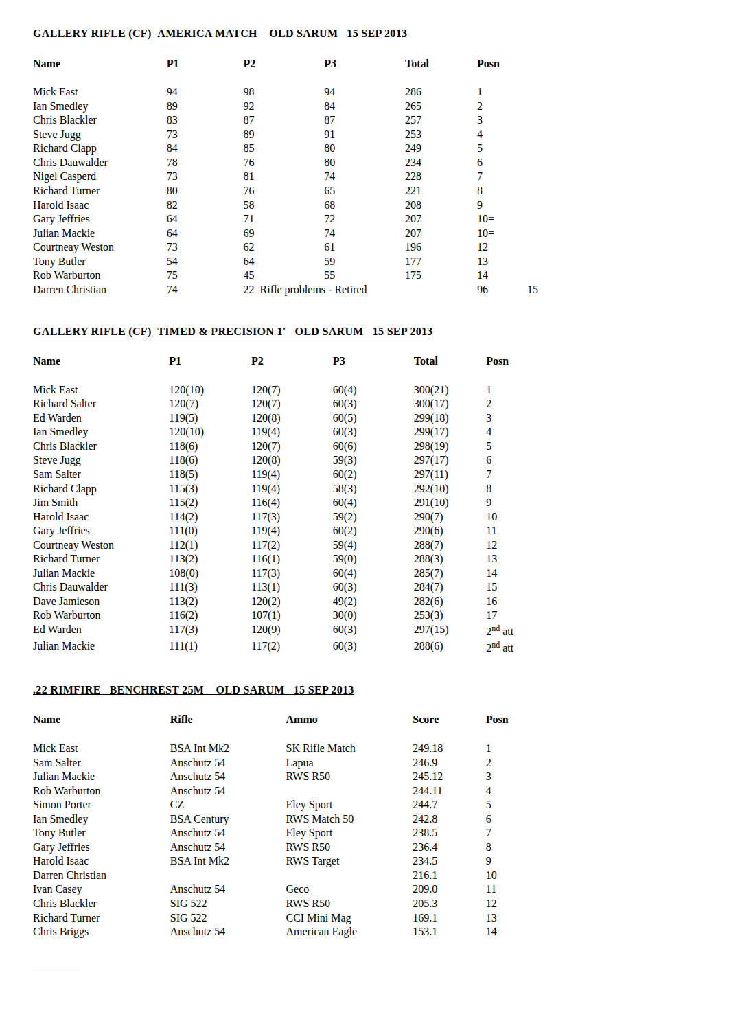GALLERY RIFLE (CF) AMERICA MATCH OLD SARUM 15 SEP 2013
| Name | P1 | P2 | P3 | Total | Posn |
| --- | --- | --- | --- | --- | --- |
| Mick East | 94 | 98 | 94 | 286 | 1 |
| Ian Smedley | 89 | 92 | 84 | 265 | 2 |
| Chris Blackler | 83 | 87 | 87 | 257 | 3 |
| Steve Jugg | 73 | 89 | 91 | 253 | 4 |
| Richard Clapp | 84 | 85 | 80 | 249 | 5 |
| Chris Dauwalder | 78 | 76 | 80 | 234 | 6 |
| Nigel Casperd | 73 | 81 | 74 | 228 | 7 |
| Richard Turner | 80 | 76 | 65 | 221 | 8 |
| Harold Isaac | 82 | 58 | 68 | 208 | 9 |
| Gary Jeffries | 64 | 71 | 72 | 207 | 10= |
| Julian Mackie | 64 | 69 | 74 | 207 | 10= |
| Courtneay Weston | 73 | 62 | 61 | 196 | 12 |
| Tony Butler | 54 | 64 | 59 | 177 | 13 |
| Rob Warburton | 75 | 45 | 55 | 175 | 14 |
| Darren Christian | 74 | 22 Rifle problems - Retired | 96 | 15 |
GALLERY RIFLE (CF) TIMED & PRECISION 1' OLD SARUM 15 SEP 2013
| Name | P1 | P2 | P3 | Total | Posn |
| --- | --- | --- | --- | --- | --- |
| Mick East | 120(10) | 120(7) | 60(4) | 300(21) | 1 |
| Richard Salter | 120(7) | 120(7) | 60(3) | 300(17) | 2 |
| Ed Warden | 119(5) | 120(8) | 60(5) | 299(18) | 3 |
| Ian Smedley | 120(10) | 119(4) | 60(3) | 299(17) | 4 |
| Chris Blackler | 118(6) | 120(7) | 60(6) | 298(19) | 5 |
| Steve Jugg | 118(6) | 120(8) | 59(3) | 297(17) | 6 |
| Sam Salter | 118(5) | 119(4) | 60(2) | 297(11) | 7 |
| Richard Clapp | 115(3) | 119(4) | 58(3) | 292(10) | 8 |
| Jim Smith | 115(2) | 116(4) | 60(4) | 291(10) | 9 |
| Harold Isaac | 114(2) | 117(3) | 59(2) | 290(7) | 10 |
| Gary Jeffries | 111(0) | 119(4) | 60(2) | 290(6) | 11 |
| Courtneay Weston | 112(1) | 117(2) | 59(4) | 288(7) | 12 |
| Richard Turner | 113(2) | 116(1) | 59(0) | 288(3) | 13 |
| Julian Mackie | 108(0) | 117(3) | 60(4) | 285(7) | 14 |
| Chris Dauwalder | 111(3) | 113(1) | 60(3) | 284(7) | 15 |
| Dave Jamieson | 113(2) | 120(2) | 49(2) | 282(6) | 16 |
| Rob Warburton | 116(2) | 107(1) | 30(0) | 253(3) | 17 |
| Ed Warden | 117(3) | 120(9) | 60(3) | 297(15) | 2 nd att |
| Julian Mackie | 111(1) | 117(2) | 60(3) | 288(6) | 2 nd att |
.22 RIMFIRE BENCHREST 25M OLD SARUM 15 SEP 2013
| Name | Rifle | Ammo | Score | Posn |
| --- | --- | --- | --- | --- |
| Mick East | BSA Int Mk2 | SK Rifle Match | 249.18 | 1 |
| Sam Salter | Anschutz 54 | Lapua | 246.9 | 2 |
| Julian Mackie | Anschutz 54 | RWS R50 | 245.12 | 3 |
| Rob Warburton | Anschutz 54 | | 244.11 | 4 |
| Simon Porter | CZ | Eley Sport | 244.7 | 5 |
| Ian Smedley | BSA Century | RWS Match 50 | 242.8 | 6 |
| Tony Butler | Anschutz 54 | Eley Sport | 238.5 | 7 |
| Gary Jeffries | Anschutz 54 | RWS R50 | 236.4 | 8 |
| Harold Isaac | BSA Int Mk2 | RWS Target | 234.5 | 9 |
| Darren Christian | | | 216.1 | 10 |
| Ivan Casey | Anschutz 54 | Geco | 209.0 | 11 |
| Chris Blackler | SIG 522 | RWS R50 | 205.3 | 12 |
| Richard Turner | SIG 522 | CCI Mini Mag | 169.1 | 13 |
| Chris Briggs | Anschutz 54 | American Eagle | 153.1 | 14 |